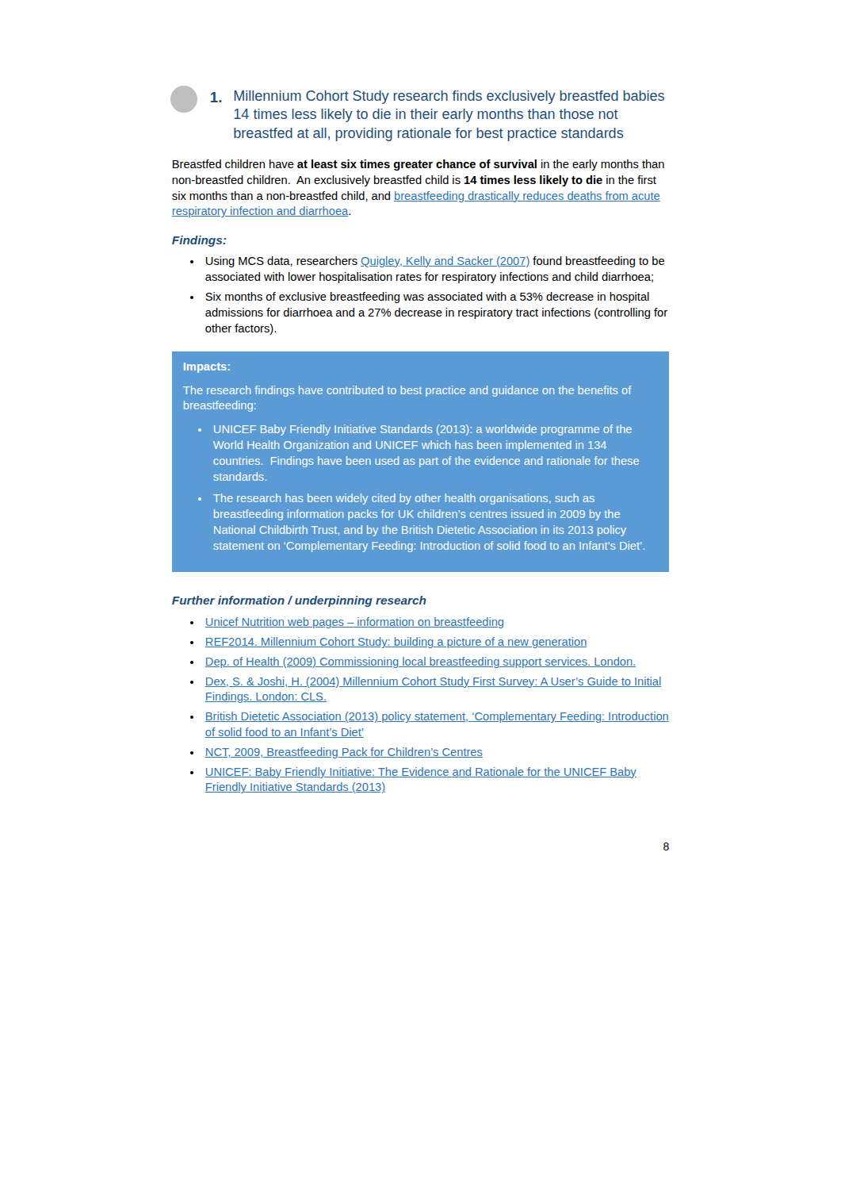1.
Millennium Cohort Study research finds exclusively breastfed babies 14 times less likely to die in their early months than those not breastfed at all, providing rationale for best practice standards
Breastfed children have at least six times greater chance of survival in the early months than non-breastfed children. An exclusively breastfed child is 14 times less likely to die in the first six months than a non-breastfed child, and breastfeeding drastically reduces deaths from acute respiratory infection and diarrhoea.
Findings:
Using MCS data, researchers Quigley, Kelly and Sacker (2007) found breastfeeding to be associated with lower hospitalisation rates for respiratory infections and child diarrhoea;
Six months of exclusive breastfeeding was associated with a 53% decrease in hospital admissions for diarrhoea and a 27% decrease in respiratory tract infections (controlling for other factors).
Impacts:
The research findings have contributed to best practice and guidance on the benefits of breastfeeding:
UNICEF Baby Friendly Initiative Standards (2013): a worldwide programme of the World Health Organization and UNICEF which has been implemented in 134 countries. Findings have been used as part of the evidence and rationale for these standards.
The research has been widely cited by other health organisations, such as breastfeeding information packs for UK children’s centres issued in 2009 by the National Childbirth Trust, and by the British Dietetic Association in its 2013 policy statement on ‘Complementary Feeding: Introduction of solid food to an Infant’s Diet’.
Further information / underpinning research
Unicef Nutrition web pages – information on breastfeeding
REF2014. Millennium Cohort Study: building a picture of a new generation
Dep. of Health (2009) Commissioning local breastfeeding support services. London.
Dex, S. & Joshi, H. (2004) Millennium Cohort Study First Survey: A User’s Guide to Initial Findings. London: CLS.
British Dietetic Association (2013) policy statement, ‘Complementary Feeding: Introduction of solid food to an Infant’s Diet’
NCT, 2009, Breastfeeding Pack for Children’s Centres
UNICEF: Baby Friendly Initiative: The Evidence and Rationale for the UNICEF Baby Friendly Initiative Standards (2013)
8